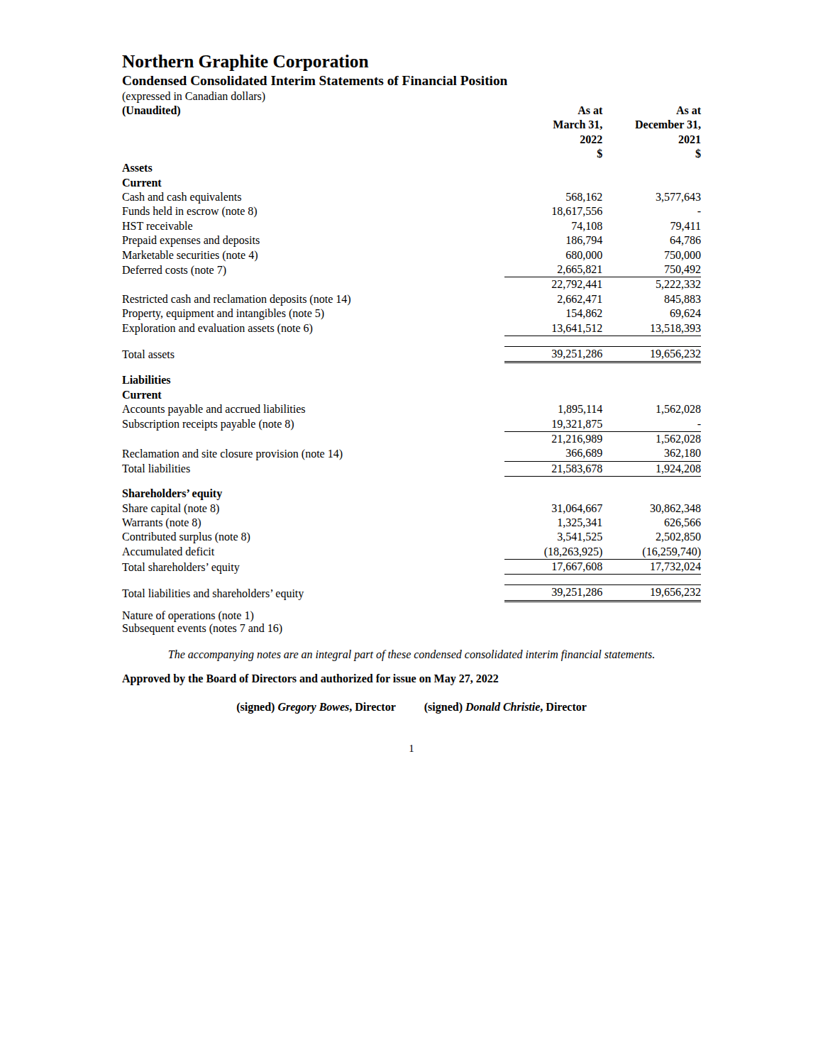Northern Graphite Corporation
Condensed Consolidated Interim Statements of Financial Position
(expressed in Canadian dollars)
| (Unaudited) | As at | As at |
| | March 31, | December 31, |
| | 2022 | 2021 |
| | $ | $ |
| Assets | | |
| Current | | |
| Cash and cash equivalents | 568,162 | 3,577,643 |
| Funds held in escrow (note 8) | 18,617,556 | - |
| HST receivable | 74,108 | 79,411 |
| Prepaid expenses and deposits | 186,794 | 64,786 |
| Marketable securities (note 4) | 680,000 | 750,000 |
| Deferred costs (note 7) | 2,665,821 | 750,492 |
| | 22,792,441 | 5,222,332 |
| Restricted cash and reclamation deposits (note 14) | 2,662,471 | 845,883 |
| Property, equipment and intangibles (note 5) | 154,862 | 69,624 |
| Exploration and evaluation assets (note 6) | 13,641,512 | 13,518,393 |
| Total assets | 39,251,286 | 19,656,232 |
| Liabilities | | |
| Current | | |
| Accounts payable and accrued liabilities | 1,895,114 | 1,562,028 |
| Subscription receipts payable (note 8) | 19,321,875 | - |
| | 21,216,989 | 1,562,028 |
| Reclamation and site closure provision (note 14) | 366,689 | 362,180 |
| Total liabilities | 21,583,678 | 1,924,208 |
| Shareholders’ equity | | |
| Share capital (note 8) | 31,064,667 | 30,862,348 |
| Warrants (note 8) | 1,325,341 | 626,566 |
| Contributed surplus (note 8) | 3,541,525 | 2,502,850 |
| Accumulated deficit | (18,263,925) | (16,259,740) |
| Total shareholders’ equity | 17,667,608 | 17,732,024 |
| Total liabilities and shareholders’ equity | 39,251,286 | 19,656,232 |
Nature of operations (note 1)
Subsequent events (notes 7 and 16)
The accompanying notes are an integral part of these condensed consolidated interim financial statements.
Approved by the Board of Directors and authorized for issue on May 27, 2022
(signed) Gregory Bowes, Director (signed) Donald Christie, Director
1